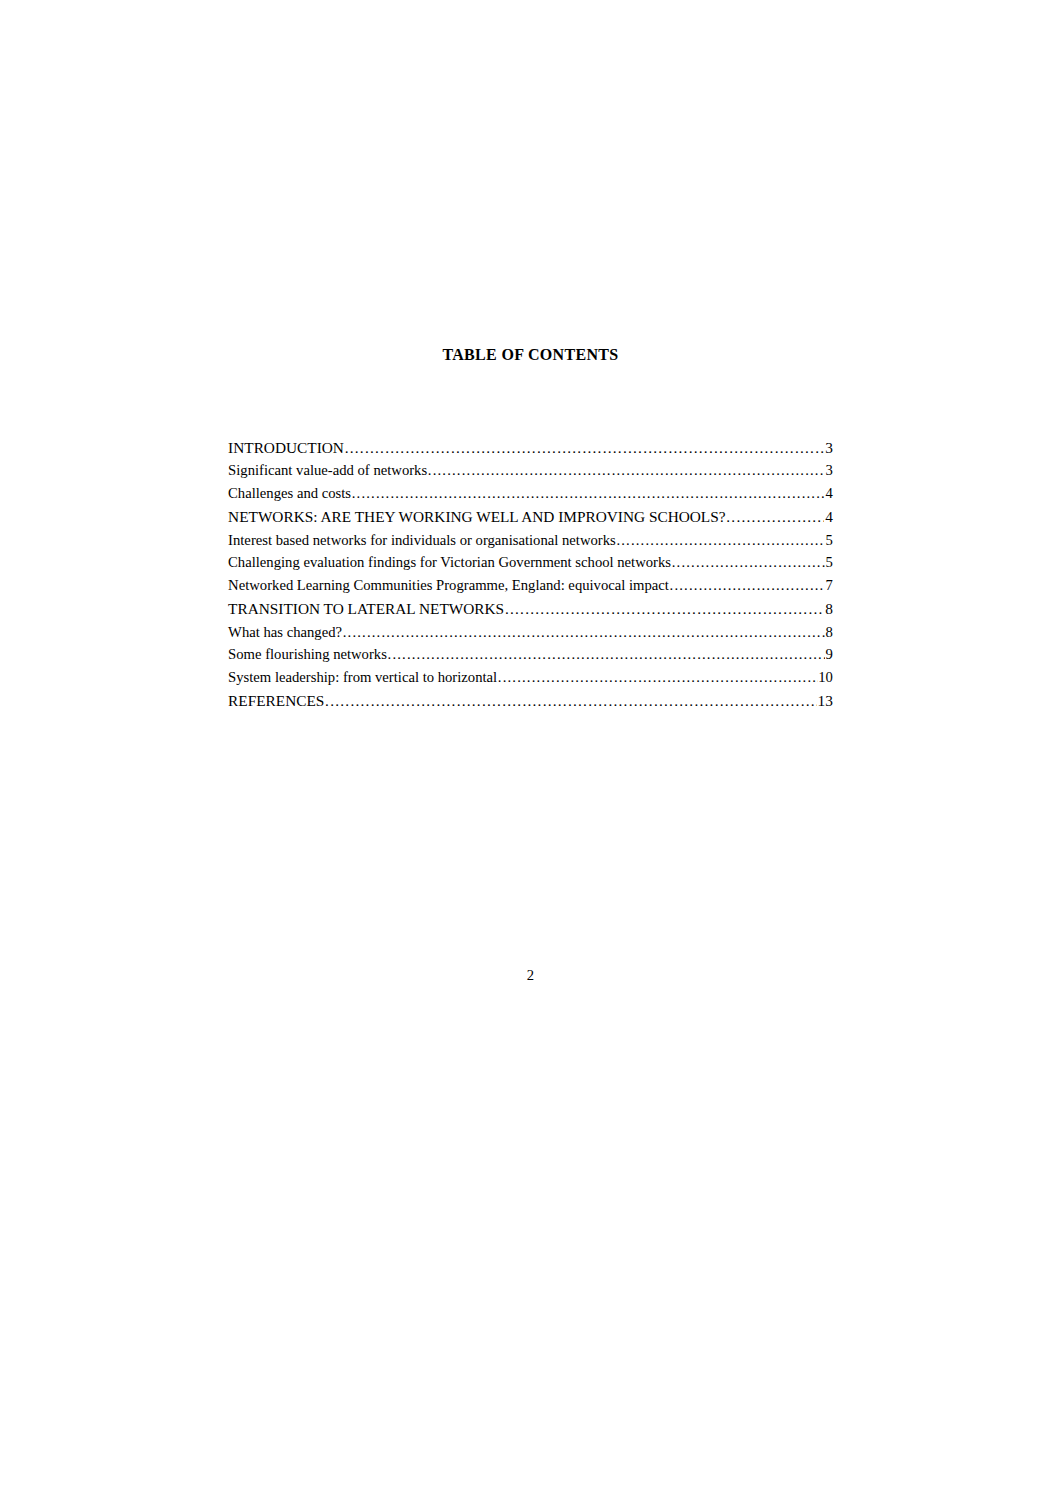TABLE OF CONTENTS
INTRODUCTION .................................................................................................................................. 3
Significant value-add of networks ........................................................................................................... 3
Challenges and costs ......................................................................................................................... 4
NETWORKS: ARE THEY WORKING WELL AND IMPROVING SCHOOLS? ...................................... 4
Interest based networks for individuals or organisational networks .......................................................... 5
Challenging evaluation findings for Victorian Government school networks ............................................ 5
Networked Learning Communities Programme, England: equivocal impact ............................................. 7
TRANSITION TO LATERAL NETWORKS .............................................................................................. 8
What has changed? ........................................................................................................................... 8
Some flourishing networks ......................................................................................................... 9
System leadership: from vertical to horizontal ....................................................................................... 10
REFERENCES ......................................................................................................................................... 13
2